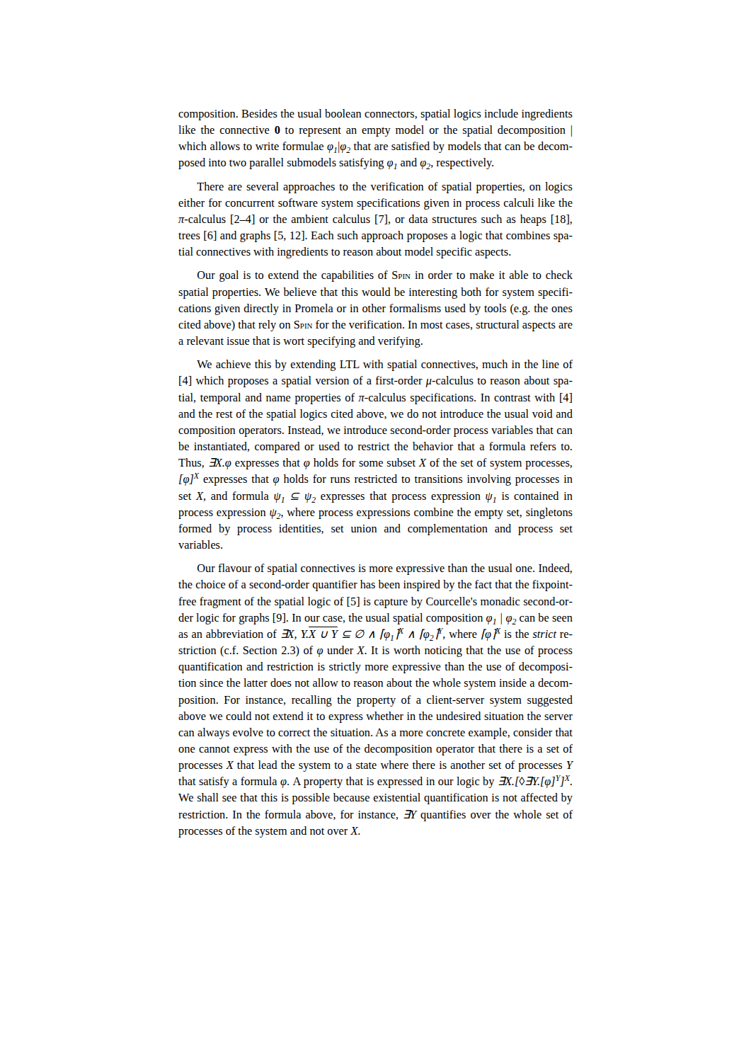composition. Besides the usual boolean connectors, spatial logics include ingredients like the connective 0 to represent an empty model or the spatial decomposition | which allows to write formulae φ1|φ2 that are satisfied by models that can be decomposed into two parallel submodels satisfying φ1 and φ2, respectively.
There are several approaches to the verification of spatial properties, on logics either for concurrent software system specifications given in process calculi like the π-calculus [2–4] or the ambient calculus [7], or data structures such as heaps [18], trees [6] and graphs [5, 12]. Each such approach proposes a logic that combines spatial connectives with ingredients to reason about model specific aspects.
Our goal is to extend the capabilities of Spin in order to make it able to check spatial properties. We believe that this would be interesting both for system specifications given directly in Promela or in other formalisms used by tools (e.g. the ones cited above) that rely on Spin for the verification. In most cases, structural aspects are a relevant issue that is wort specifying and verifying.
We achieve this by extending LTL with spatial connectives, much in the line of [4] which proposes a spatial version of a first-order μ-calculus to reason about spatial, temporal and name properties of π-calculus specifications. In contrast with [4] and the rest of the spatial logics cited above, we do not introduce the usual void and composition operators. Instead, we introduce second-order process variables that can be instantiated, compared or used to restrict the behavior that a formula refers to. Thus, ∃X.φ expresses that φ holds for some subset X of the set of system processes, [φ]X expresses that φ holds for runs restricted to transitions involving processes in set X, and formula ψ1 ⊆ ψ2 expresses that process expression ψ1 is contained in process expression ψ2, where process expressions combine the empty set, singletons formed by process identities, set union and complementation and process set variables.
Our flavour of spatial connectives is more expressive than the usual one. Indeed, the choice of a second-order quantifier has been inspired by the fact that the fixpoint-free fragment of the spatial logic of [5] is capture by Courcelle's monadic second-order logic for graphs [9]. In our case, the usual spatial composition φ1 | φ2 can be seen as an abbreviation of ∃X, Y.X ∪ Y ⊆ ∅ ∧ ⌈φ1⌉X ∧ ⌈φ2⌉Y, where ⌈φ⌉X is the strict restriction (c.f. Section 2.3) of φ under X. It is worth noticing that the use of process quantification and restriction is strictly more expressive than the use of decomposition since the latter does not allow to reason about the whole system inside a decomposition. For instance, recalling the property of a client-server system suggested above we could not extend it to express whether in the undesired situation the server can always evolve to correct the situation. As a more concrete example, consider that one cannot express with the use of the decomposition operator that there is a set of processes X that lead the system to a state where there is another set of processes Y that satisfy a formula φ. A property that is expressed in our logic by ∃X.[◊∃Y.[φ]Y]X. We shall see that this is possible because existential quantification is not affected by restriction. In the formula above, for instance, ∃Y quantifies over the whole set of processes of the system and not over X.